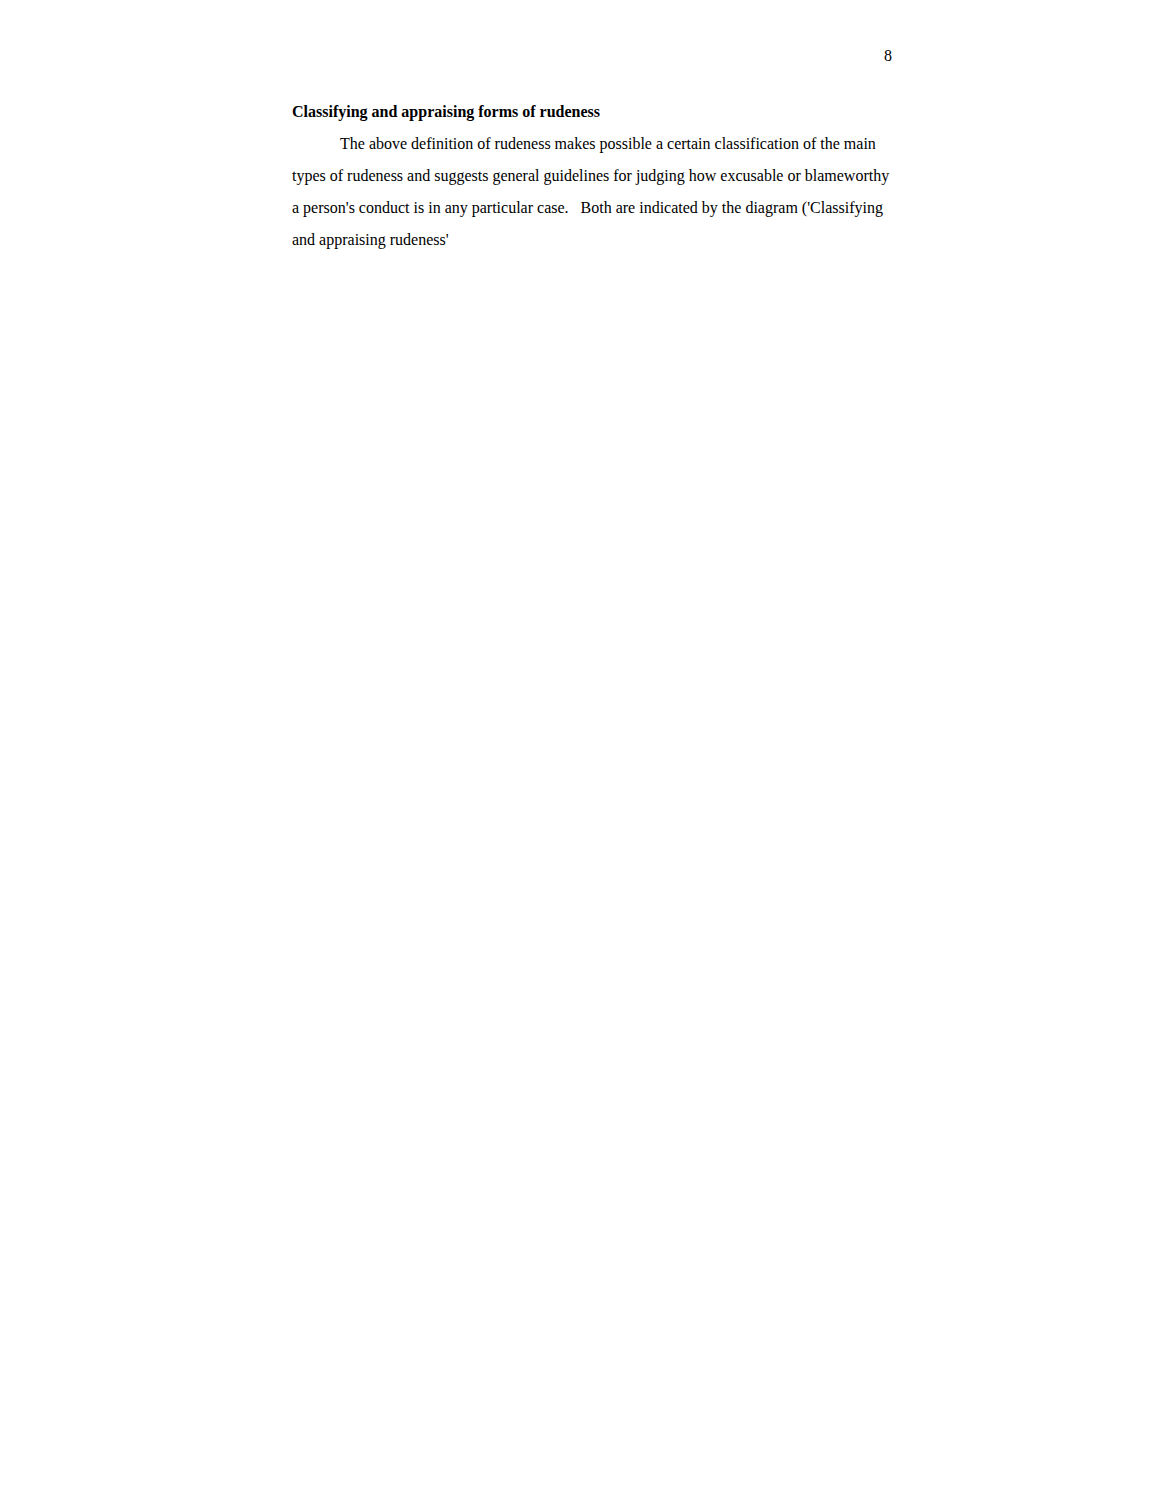8
Classifying and appraising forms of rudeness
The above definition of rudeness makes possible a certain classification of the main types of rudeness and suggests general guidelines for judging how excusable or blameworthy a person's conduct is in any particular case. Both are indicated by the diagram ('Classifying and appraising rudeness'